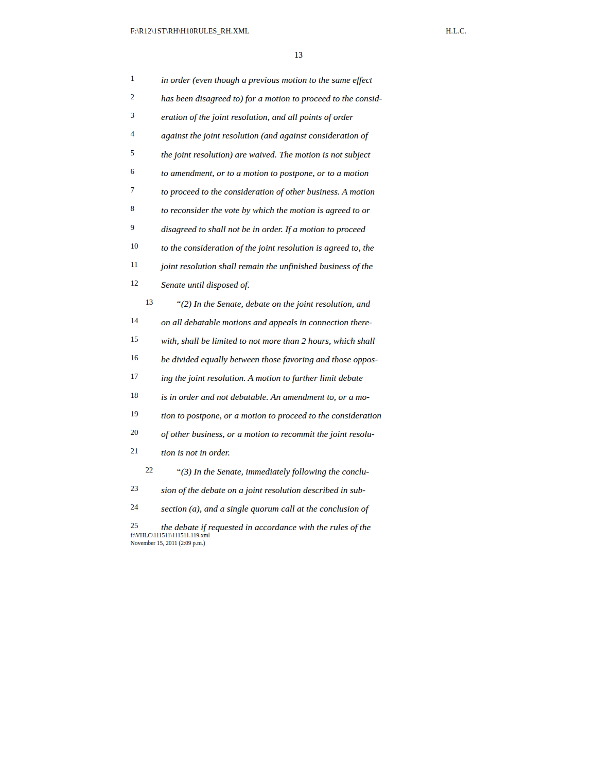F:\R12\1ST\RH\H10RULES_RH.XML H.L.C.
13
in order (even though a previous motion to the same effect
has been disagreed to) for a motion to proceed to the consid-
eration of the joint resolution, and all points of order
against the joint resolution (and against consideration of
the joint resolution) are waived. The motion is not subject
to amendment, or to a motion to postpone, or to a motion
to proceed to the consideration of other business. A motion
to reconsider the vote by which the motion is agreed to or
disagreed to shall not be in order. If a motion to proceed
to the consideration of the joint resolution is agreed to, the
joint resolution shall remain the unfinished business of the
Senate until disposed of.
“(2) In the Senate, debate on the joint resolution, and
on all debatable motions and appeals in connection there-
with, shall be limited to not more than 2 hours, which shall
be divided equally between those favoring and those oppos-
ing the joint resolution. A motion to further limit debate
is in order and not debatable. An amendment to, or a mo-
tion to postpone, or a motion to proceed to the consideration
of other business, or a motion to recommit the joint resolu-
tion is not in order.
“(3) In the Senate, immediately following the conclu-
sion of the debate on a joint resolution described in sub-
section (a), and a single quorum call at the conclusion of
the debate if requested in accordance with the rules of the
f:\VHLC\111511\111511.119.xml November 15, 2011 (2:09 p.m.)